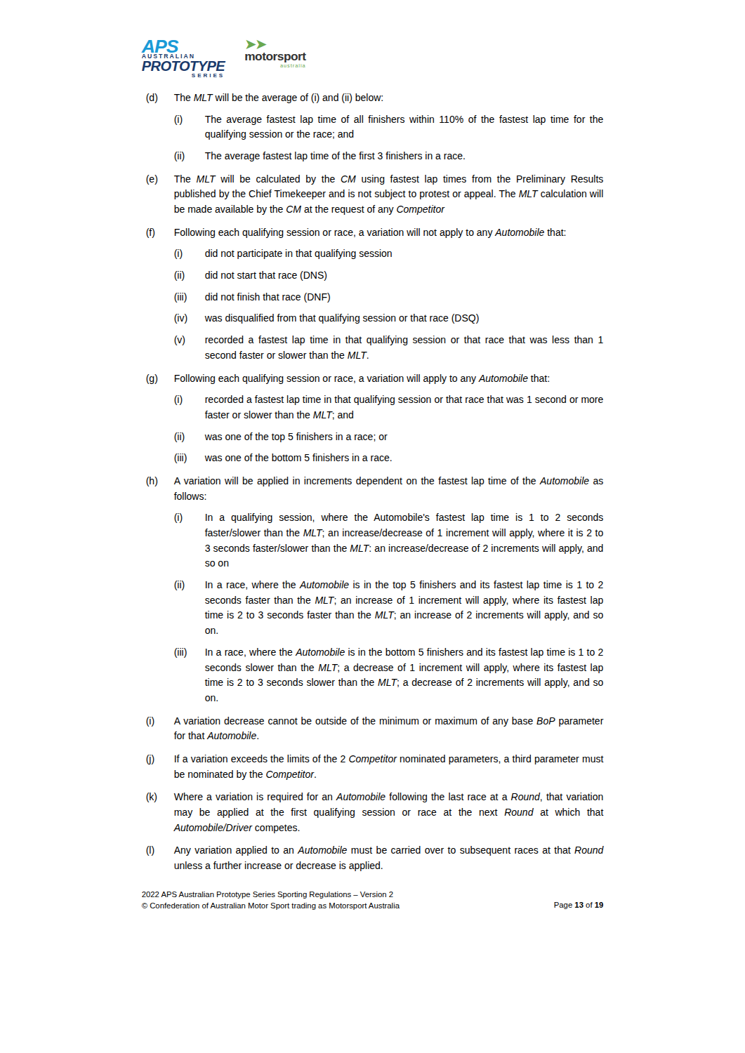APS AUSTRALIAN PROTOTYPE SERIES
➤➤ motorsport australia
(d)
The MLT will be the average of (i) and (ii) below:
(i)
The average fastest lap time of all finishers within 110% of the fastest lap time for the qualifying session or the race; and
(ii)
The average fastest lap time of the first 3 finishers in a race.
(e)
The MLT will be calculated by the CM using fastest lap times from the Preliminary Results published by the Chief Timekeeper and is not subject to protest or appeal. The MLT calculation will be made available by the CM at the request of any Competitor
(f)
Following each qualifying session or race, a variation will not apply to any Automobile that:
(i)
did not participate in that qualifying session
(ii)
did not start that race (DNS)
(iii)
did not finish that race (DNF)
(iv)
was disqualified from that qualifying session or that race (DSQ)
(v)
recorded a fastest lap time in that qualifying session or that race that was less than 1 second faster or slower than the MLT.
(g)
Following each qualifying session or race, a variation will apply to any Automobile that:
(i)
recorded a fastest lap time in that qualifying session or that race that was 1 second or more faster or slower than the MLT; and
(ii)
was one of the top 5 finishers in a race; or
(iii)
was one of the bottom 5 finishers in a race.
(h)
A variation will be applied in increments dependent on the fastest lap time of the Automobile as follows:
(i)
In a qualifying session, where the Automobile's fastest lap time is 1 to 2 seconds faster/slower than the MLT; an increase/decrease of 1 increment will apply, where it is 2 to 3 seconds faster/slower than the MLT: an increase/decrease of 2 increments will apply, and so on
(ii)
In a race, where the Automobile is in the top 5 finishers and its fastest lap time is 1 to 2 seconds faster than the MLT; an increase of 1 increment will apply, where its fastest lap time is 2 to 3 seconds faster than the MLT; an increase of 2 increments will apply, and so on.
(iii)
In a race, where the Automobile is in the bottom 5 finishers and its fastest lap time is 1 to 2 seconds slower than the MLT; a decrease of 1 increment will apply, where its fastest lap time is 2 to 3 seconds slower than the MLT; a decrease of 2 increments will apply, and so on.
(i)
A variation decrease cannot be outside of the minimum or maximum of any base BoP parameter for that Automobile.
(j)
If a variation exceeds the limits of the 2 Competitor nominated parameters, a third parameter must be nominated by the Competitor.
(k)
Where a variation is required for an Automobile following the last race at a Round, that variation may be applied at the first qualifying session or race at the next Round at which that Automobile/Driver competes.
(l)
Any variation applied to an Automobile must be carried over to subsequent races at that Round unless a further increase or decrease is applied.
2022 APS Australian Prototype Series Sporting Regulations – Version 2
© Confederation of Australian Motor Sport trading as Motorsport Australia
Page 13 of 19